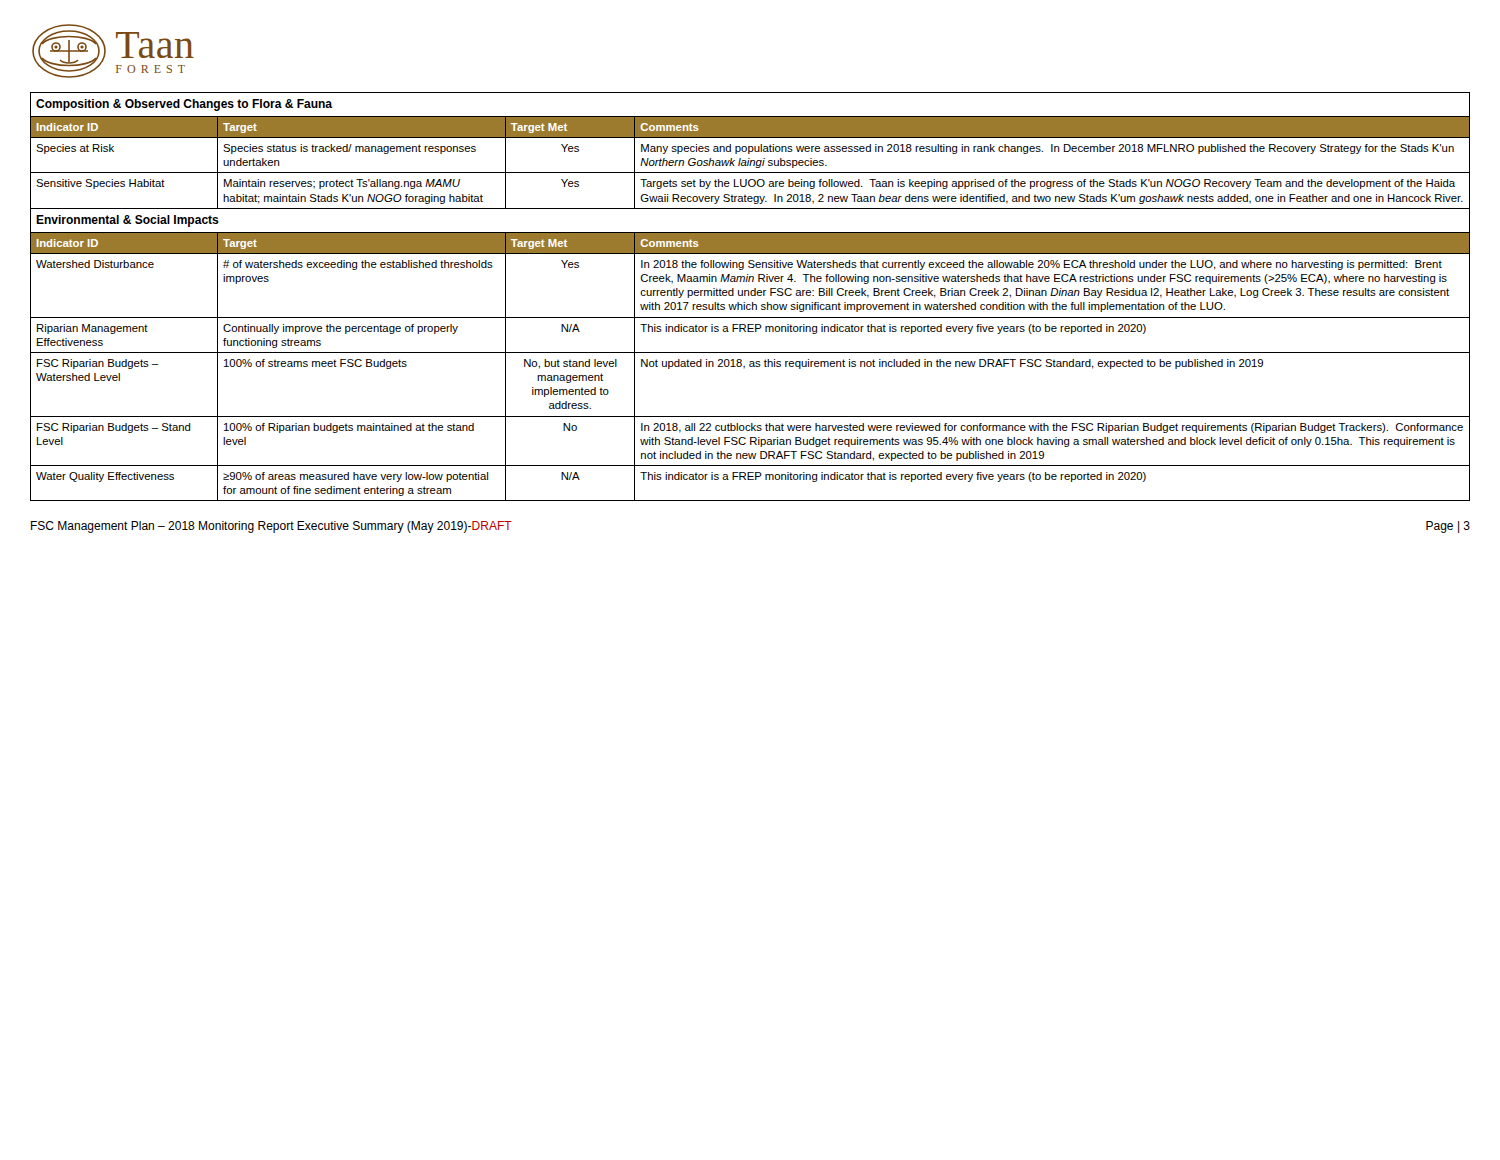Taan
FOREST
| Composition & Observed Changes to Flora & Fauna |
| Indicator ID | Target | Target Met | Comments |
| Species at Risk | Species status is tracked/ management responses undertaken | Yes | Many species and populations were assessed in 2018 resulting in rank changes. In December 2018 MFLNRO published the Recovery Strategy for the Stads K'un Northern Goshawk laingi subspecies. |
| Sensitive Species Habitat | Maintain reserves; protect Ts'allang.nga MAMU habitat; maintain Stads K'un NOGO foraging habitat | Yes | Targets set by the LUOO are being followed. Taan is keeping apprised of the progress of the Stads K'un NOGO Recovery Team and the development of the Haida Gwaii Recovery Strategy. In 2018, 2 new Taan bear dens were identified, and two new Stads K'um goshawk nests added, one in Feather and one in Hancock River. |
| Environmental & Social Impacts |
| Indicator ID | Target | Target Met | Comments |
| Watershed Disturbance | # of watersheds exceeding the established thresholds improves | Yes | In 2018 the following Sensitive Watersheds that currently exceed the allowable 20% ECA threshold under the LUO, and where no harvesting is permitted: Brent Creek, Maamin Mamin River 4. The following non-sensitive watersheds that have ECA restrictions under FSC requirements (>25% ECA), where no harvesting is currently permitted under FSC are: Bill Creek, Brent Creek, Brian Creek 2, Diinan Dinan Bay Residua l2, Heather Lake, Log Creek 3. These results are consistent with 2017 results which show significant improvement in watershed condition with the full implementation of the LUO. |
| Riparian Management Effectiveness | Continually improve the percentage of properly functioning streams | N/A | This indicator is a FREP monitoring indicator that is reported every five years (to be reported in 2020) |
| FSC Riparian Budgets – Watershed Level | 100% of streams meet FSC Budgets | No, but stand level management implemented to address. | Not updated in 2018, as this requirement is not included in the new DRAFT FSC Standard, expected to be published in 2019 |
| FSC Riparian Budgets – Stand Level | 100% of Riparian budgets maintained at the stand level | No | In 2018, all 22 cutblocks that were harvested were reviewed for conformance with the FSC Riparian Budget requirements (Riparian Budget Trackers). Conformance with Stand-level FSC Riparian Budget requirements was 95.4% with one block having a small watershed and block level deficit of only 0.15ha. This requirement is not included in the new DRAFT FSC Standard, expected to be published in 2019 |
| Water Quality Effectiveness | ≥90% of areas measured have very low-low potential for amount of fine sediment entering a stream | N/A | This indicator is a FREP monitoring indicator that is reported every five years (to be reported in 2020) |
FSC Management Plan – 2018 Monitoring Report Executive Summary (May 2019)-DRAFT
Page | 3